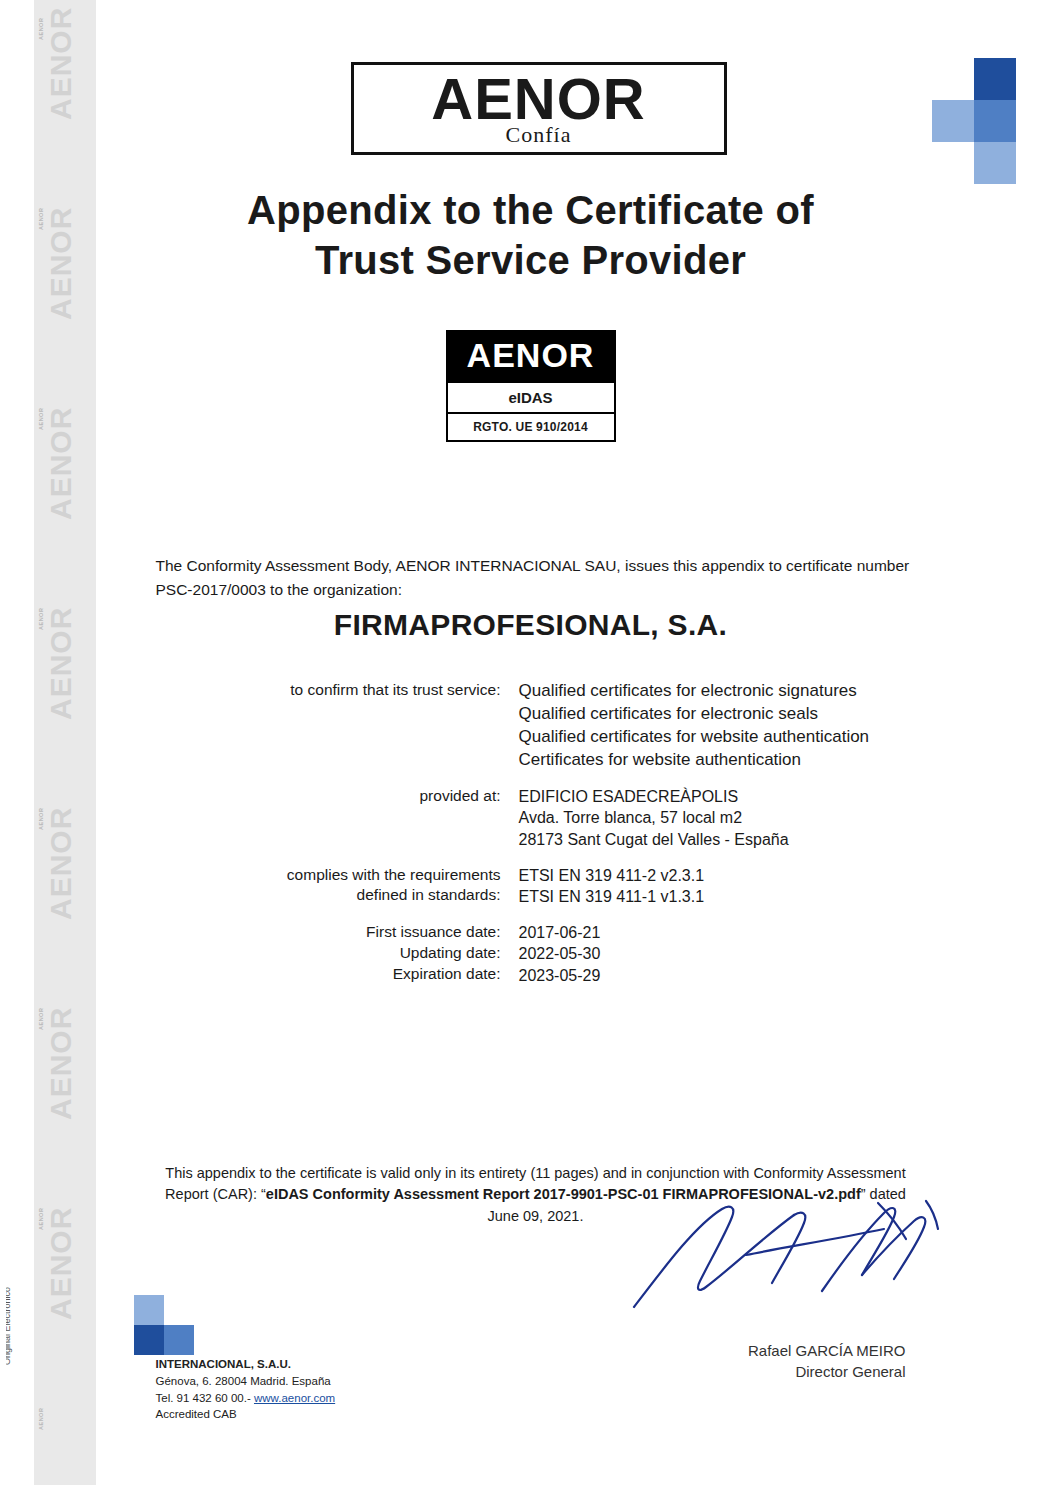AENOR AENOR AENOR AENOR AENOR AENOR AENOR AENOR AENOR AENOR AENOR AENOR AENOR AENOR AENOR
Original Electrónico
AENOR
Confía
Appendix to the Certificate of
Trust Service Provider
AENOR
eIDAS
RGTO. UE 910/2014
The Conformity Assessment Body, AENOR INTERNACIONAL SAU, issues this appendix to certificate number PSC-2017/0003 to the organization:
FIRMAPROFESIONAL, S.A.
| to confirm that its trust service: | Qualified certificates for electronic signatures Qualified certificates for electronic seals Qualified certificates for website authentication Certificates for website authentication |
| provided at: | EDIFICIO ESADECREÀPOLIS Avda. Torre blanca, 57 local m2 28173 Sant Cugat del Valles - España |
| complies with the requirements defined in standards: | ETSI EN 319 411-2 v2.3.1 ETSI EN 319 411-1 v1.3.1 |
| First issuance date: Updating date: Expiration date: | 2017-06-21 2022-05-30 2023-05-29 |
This appendix to the certificate is valid only in its entirety (11 pages) and in conjunction with Conformity Assessment Report (CAR): “eIDAS Conformity Assessment Report 2017-9901-PSC-01 FIRMAPROFESIONAL-v2.pdf” dated June 09, 2021.
Rafael GARCÍA MEIRO
Director General
INTERNACIONAL, S.A.U.
Génova, 6. 28004 Madrid. España
Tel. 91 432 60 00.- www.aenor.com
Accredited CAB